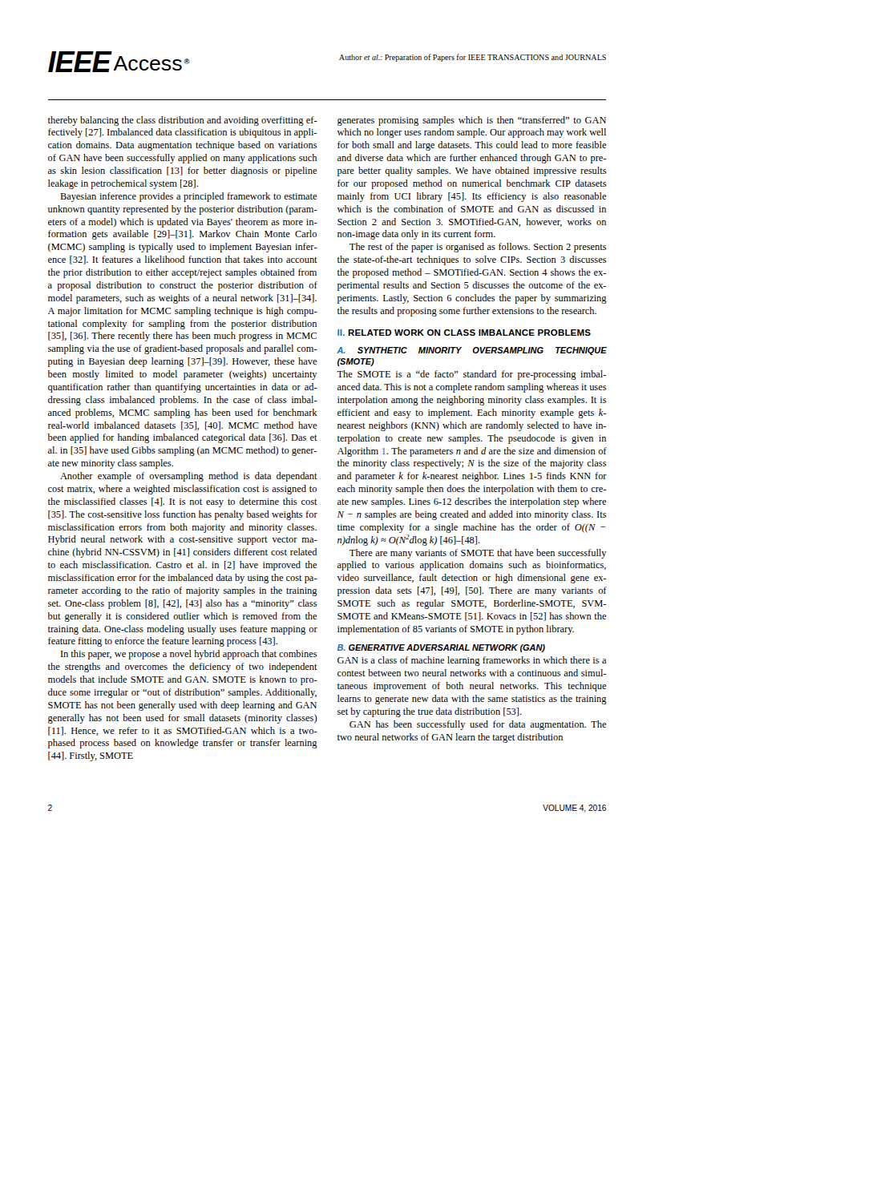IEEE Access®
Author et al.: Preparation of Papers for IEEE TRANSACTIONS and JOURNALS
thereby balancing the class distribution and avoiding overfitting effectively [27]. Imbalanced data classification is ubiquitous in application domains. Data augmentation technique based on variations of GAN have been successfully applied on many applications such as skin lesion classification [13] for better diagnosis or pipeline leakage in petrochemical system [28].
Bayesian inference provides a principled framework to estimate unknown quantity represented by the posterior distribution (parameters of a model) which is updated via Bayes' theorem as more information gets available [29]–[31]. Markov Chain Monte Carlo (MCMC) sampling is typically used to implement Bayesian inference [32]. It features a likelihood function that takes into account the prior distribution to either accept/reject samples obtained from a proposal distribution to construct the posterior distribution of model parameters, such as weights of a neural network [31]–[34]. A major limitation for MCMC sampling technique is high computational complexity for sampling from the posterior distribution [35], [36]. There recently there has been much progress in MCMC sampling via the use of gradient-based proposals and parallel computing in Bayesian deep learning [37]–[39]. However, these have been mostly limited to model parameter (weights) uncertainty quantification rather than quantifying uncertainties in data or addressing class imbalanced problems. In the case of class imbalanced problems, MCMC sampling has been used for benchmark real-world imbalanced datasets [35], [40]. MCMC method have been applied for handing imbalanced categorical data [36]. Das et al. in [35] have used Gibbs sampling (an MCMC method) to generate new minority class samples.
Another example of oversampling method is data dependant cost matrix, where a weighted misclassification cost is assigned to the misclassified classes [4]. It is not easy to determine this cost [35]. The cost-sensitive loss function has penalty based weights for misclassification errors from both majority and minority classes. Hybrid neural network with a cost-sensitive support vector machine (hybrid NN-CSSVM) in [41] considers different cost related to each misclassification. Castro et al. in [2] have improved the misclassification error for the imbalanced data by using the cost parameter according to the ratio of majority samples in the training set. One-class problem [8], [42], [43] also has a “minority” class but generally it is considered outlier which is removed from the training data. One-class modeling usually uses feature mapping or feature fitting to enforce the feature learning process [43].
In this paper, we propose a novel hybrid approach that combines the strengths and overcomes the deficiency of two independent models that include SMOTE and GAN. SMOTE is known to produce some irregular or “out of distribution” samples. Additionally, SMOTE has not been generally used with deep learning and GAN generally has not been used for small datasets (minority classes) [11]. Hence, we refer to it as SMOTified-GAN which is a two-phased process based on knowledge transfer or transfer learning [44]. Firstly, SMOTE
generates promising samples which is then “transferred” to GAN which no longer uses random sample. Our approach may work well for both small and large datasets. This could lead to more feasible and diverse data which are further enhanced through GAN to prepare better quality samples. We have obtained impressive results for our proposed method on numerical benchmark CIP datasets mainly from UCI library [45]. Its efficiency is also reasonable which is the combination of SMOTE and GAN as discussed in Section 2 and Section 3. SMOTified-GAN, however, works on non-image data only in its current form.
The rest of the paper is organised as follows. Section 2 presents the state-of-the-art techniques to solve CIPs. Section 3 discusses the proposed method – SMOTified-GAN. Section 4 shows the experimental results and Section 5 discusses the outcome of the experiments. Lastly, Section 6 concludes the paper by summarizing the results and proposing some further extensions to the research.
II. RELATED WORK ON CLASS IMBALANCE PROBLEMS
A. SYNTHETIC MINORITY OVERSAMPLING TECHNIQUE (SMOTE)
The SMOTE is a “de facto” standard for pre-processing imbalanced data. This is not a complete random sampling whereas it uses interpolation among the neighboring minority class examples. It is efficient and easy to implement. Each minority example gets k-nearest neighbors (KNN) which are randomly selected to have interpolation to create new samples. The pseudocode is given in Algorithm 1. The parameters n and d are the size and dimension of the minority class respectively; N is the size of the majority class and parameter k for k-nearest neighbor. Lines 1-5 finds KNN for each minority sample then does the interpolation with them to create new samples. Lines 6-12 describes the interpolation step where N − n samples are being created and added into minority class. Its time complexity for a single machine has the order of O((N − n)dnlog k) ≈ O(N2dlog k) [46]–[48].
There are many variants of SMOTE that have been successfully applied to various application domains such as bioinformatics, video surveillance, fault detection or high dimensional gene expression data sets [47], [49], [50]. There are many variants of SMOTE such as regular SMOTE, Borderline-SMOTE, SVM-SMOTE and KMeans-SMOTE [51]. Kovacs in [52] has shown the implementation of 85 variants of SMOTE in python library.
B. GENERATIVE ADVERSARIAL NETWORK (GAN)
GAN is a class of machine learning frameworks in which there is a contest between two neural networks with a continuous and simultaneous improvement of both neural networks. This technique learns to generate new data with the same statistics as the training set by capturing the true data distribution [53].
GAN has been successfully used for data augmentation. The two neural networks of GAN learn the target distribution
2
VOLUME 4, 2016